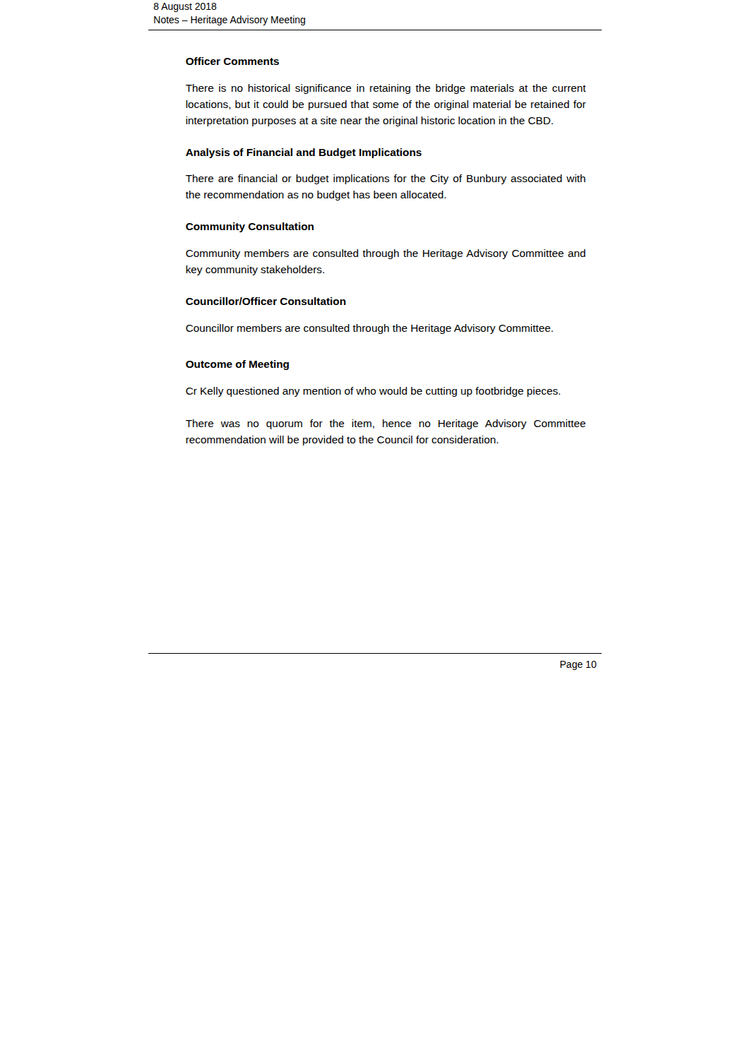8 August 2018 Notes – Heritage Advisory Meeting
Officer Comments
There is no historical significance in retaining the bridge materials at the current locations, but it could be pursued that some of the original material be retained for interpretation purposes at a site near the original historic location in the CBD.
Analysis of Financial and Budget Implications
There are financial or budget implications for the City of Bunbury associated with the recommendation as no budget has been allocated.
Community Consultation
Community members are consulted through the Heritage Advisory Committee and key community stakeholders.
Councillor/Officer Consultation
Councillor members are consulted through the Heritage Advisory Committee.
Outcome of Meeting
Cr Kelly questioned any mention of who would be cutting up footbridge pieces.
There was no quorum for the item, hence no Heritage Advisory Committee recommendation will be provided to the Council for consideration.
Page 10